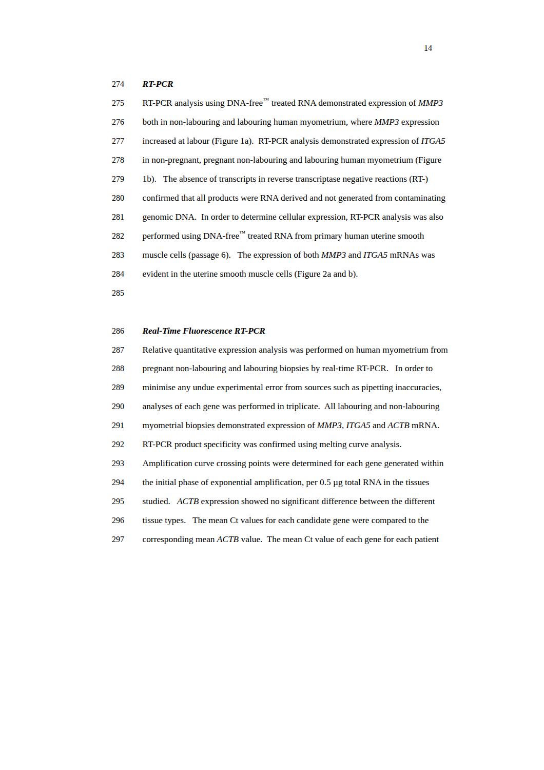14
274
RT-PCR
275
RT-PCR analysis using DNA-free™ treated RNA demonstrated expression of MMP3
276
both in non-labouring and labouring human myometrium, where MMP3 expression
277
increased at labour (Figure 1a). RT-PCR analysis demonstrated expression of ITGA5
278
in non-pregnant, pregnant non-labouring and labouring human myometrium (Figure
279
1b). The absence of transcripts in reverse transcriptase negative reactions (RT-)
280
confirmed that all products were RNA derived and not generated from contaminating
281
genomic DNA. In order to determine cellular expression, RT-PCR analysis was also
282
performed using DNA-free™ treated RNA from primary human uterine smooth
283
muscle cells (passage 6). The expression of both MMP3 and ITGA5 mRNAs was
284
evident in the uterine smooth muscle cells (Figure 2a and b).
285
286
Real-Time Fluorescence RT-PCR
287
Relative quantitative expression analysis was performed on human myometrium from
288
pregnant non-labouring and labouring biopsies by real-time RT-PCR. In order to
289
minimise any undue experimental error from sources such as pipetting inaccuracies,
290
analyses of each gene was performed in triplicate. All labouring and non-labouring
291
myometrial biopsies demonstrated expression of MMP3, ITGA5 and ACTB mRNA.
292
RT-PCR product specificity was confirmed using melting curve analysis.
293
Amplification curve crossing points were determined for each gene generated within
294
the initial phase of exponential amplification, per 0.5 µg total RNA in the tissues
295
studied. ACTB expression showed no significant difference between the different
296
tissue types. The mean Ct values for each candidate gene were compared to the
297
corresponding mean ACTB value. The mean Ct value of each gene for each patient